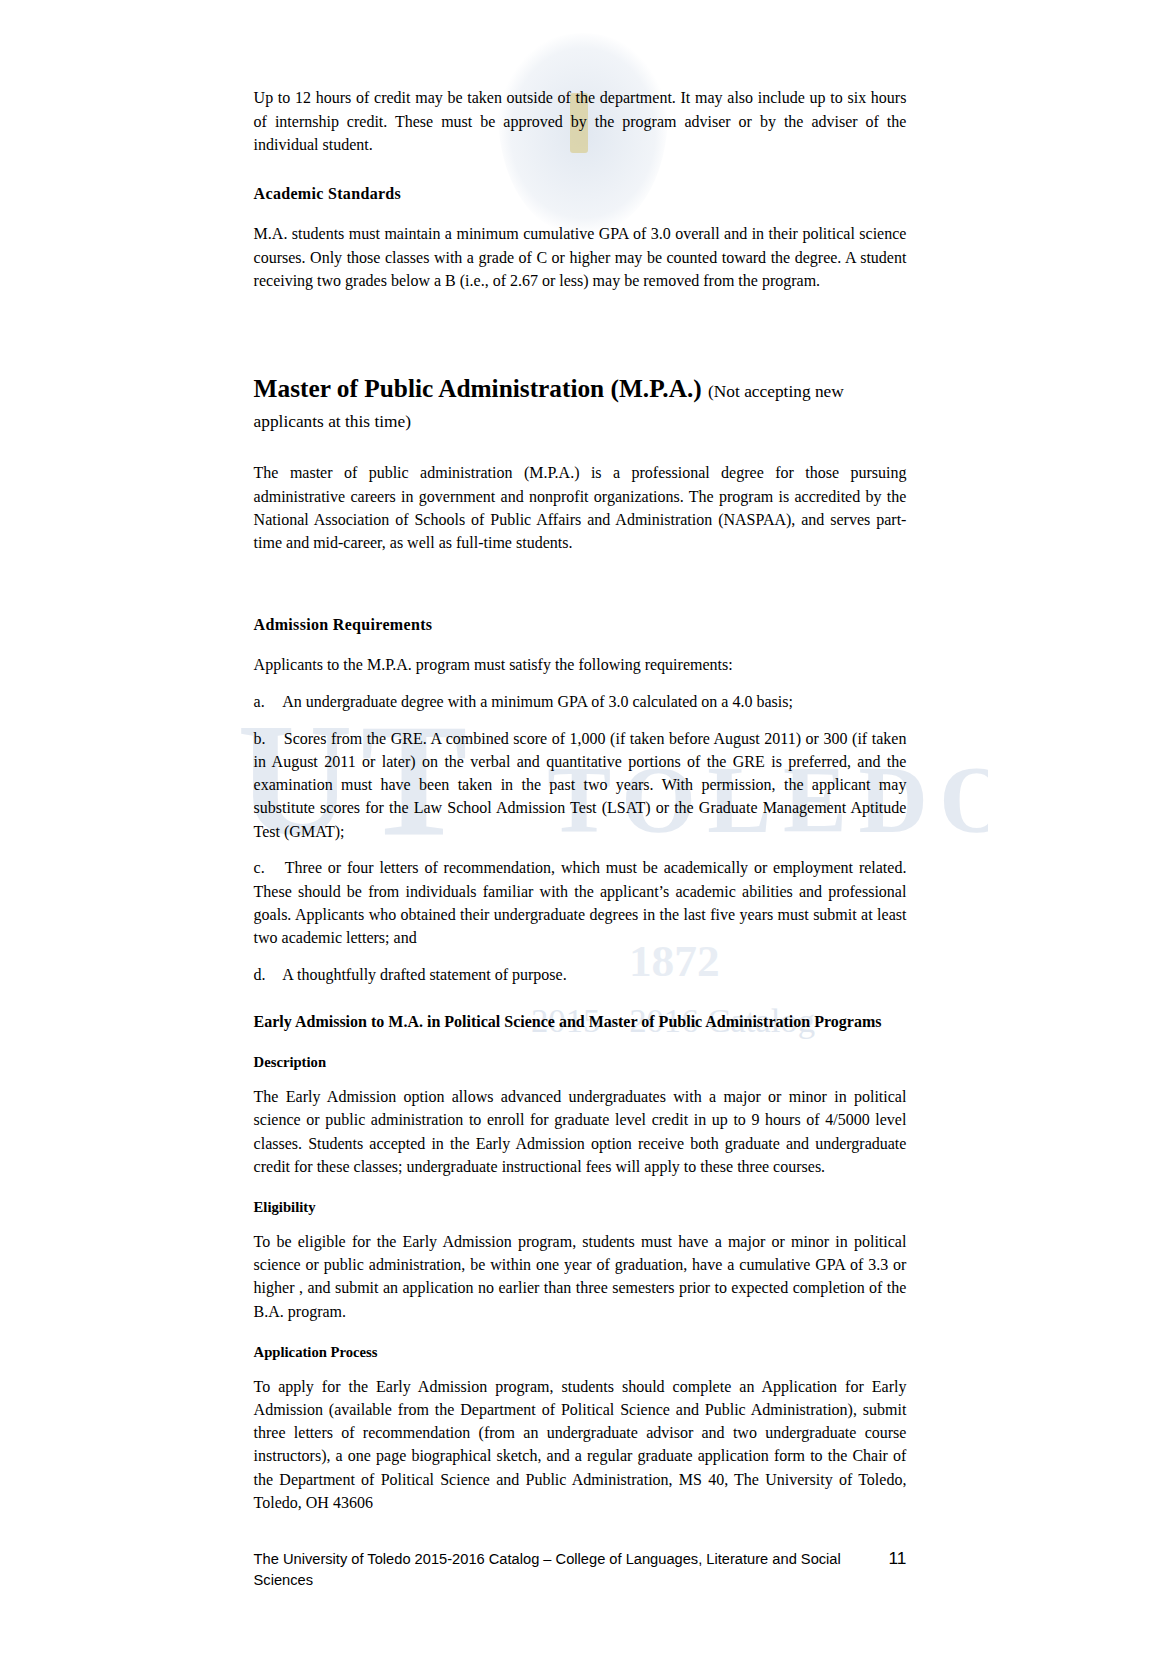UT
TOLEDO
1872
2015 - 2016 Catalog
Up to 12 hours of credit may be taken outside of the department. It may also include up to six hours of internship credit. These must be approved by the program adviser or by the adviser of the individual student.
Academic Standards
M.A. students must maintain a minimum cumulative GPA of 3.0 overall and in their political science courses. Only those classes with a grade of C or higher may be counted toward the degree. A student receiving two grades below a B (i.e., of 2.67 or less) may be removed from the program.
Master of Public Administration (M.P.A.) (Not accepting new applicants at this time)
The master of public administration (M.P.A.) is a professional degree for those pursuing administrative careers in government and nonprofit organizations. The program is accredited by the National Association of Schools of Public Affairs and Administration (NASPAA), and serves part-time and mid-career, as well as full-time students.
Admission Requirements
Applicants to the M.P.A. program must satisfy the following requirements:
a. An undergraduate degree with a minimum GPA of 3.0 calculated on a 4.0 basis;
b. Scores from the GRE. A combined score of 1,000 (if taken before August 2011) or 300 (if taken in August 2011 or later) on the verbal and quantitative portions of the GRE is preferred, and the examination must have been taken in the past two years. With permission, the applicant may substitute scores for the Law School Admission Test (LSAT) or the Graduate Management Aptitude Test (GMAT);
c. Three or four letters of recommendation, which must be academically or employment related. These should be from individuals familiar with the applicant’s academic abilities and professional goals. Applicants who obtained their undergraduate degrees in the last five years must submit at least two academic letters; and
d. A thoughtfully drafted statement of purpose.
Early Admission to M.A. in Political Science and Master of Public Administration Programs
Description
The Early Admission option allows advanced undergraduates with a major or minor in political science or public administration to enroll for graduate level credit in up to 9 hours of 4/5000 level classes. Students accepted in the Early Admission option receive both graduate and undergraduate credit for these classes; undergraduate instructional fees will apply to these three courses.
Eligibility
To be eligible for the Early Admission program, students must have a major or minor in political science or public administration, be within one year of graduation, have a cumulative GPA of 3.3 or higher , and submit an application no earlier than three semesters prior to expected completion of the B.A. program.
Application Process
To apply for the Early Admission program, students should complete an Application for Early Admission (available from the Department of Political Science and Public Administration), submit three letters of recommendation (from an undergraduate advisor and two undergraduate course instructors), a one page biographical sketch, and a regular graduate application form to the Chair of the Department of Political Science and Public Administration, MS 40, The University of Toledo, Toledo, OH 43606
The University of Toledo 2015-2016 Catalog – College of Languages, Literature and Social Sciences 11